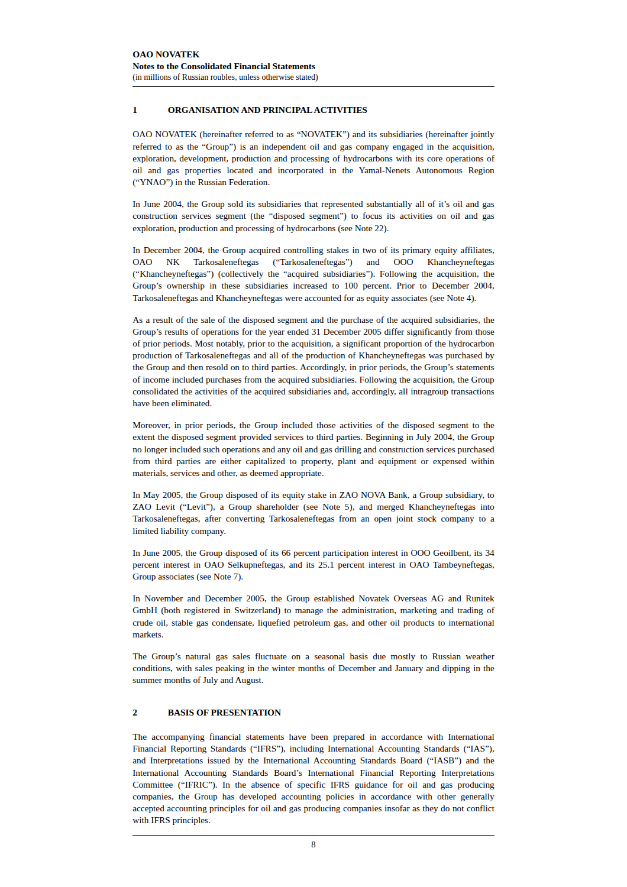OAO NOVATEK
Notes to the Consolidated Financial Statements
(in millions of Russian roubles, unless otherwise stated)
1 ORGANISATION AND PRINCIPAL ACTIVITIES
OAO NOVATEK (hereinafter referred to as “NOVATEK”) and its subsidiaries (hereinafter jointly referred to as the “Group”) is an independent oil and gas company engaged in the acquisition, exploration, development, production and processing of hydrocarbons with its core operations of oil and gas properties located and incorporated in the Yamal-Nenets Autonomous Region (“YNAO”) in the Russian Federation.
In June 2004, the Group sold its subsidiaries that represented substantially all of it’s oil and gas construction services segment (the “disposed segment”) to focus its activities on oil and gas exploration, production and processing of hydrocarbons (see Note 22).
In December 2004, the Group acquired controlling stakes in two of its primary equity affiliates, OAO NK Tarkosaleneftegas (“Tarkosaleneftegas”) and OOO Khancheyneftegas (“Khancheyneftegas”) (collectively the “acquired subsidiaries”). Following the acquisition, the Group’s ownership in these subsidiaries increased to 100 percent. Prior to December 2004, Tarkosaleneftegas and Khancheyneftegas were accounted for as equity associates (see Note 4).
As a result of the sale of the disposed segment and the purchase of the acquired subsidiaries, the Group’s results of operations for the year ended 31 December 2005 differ significantly from those of prior periods. Most notably, prior to the acquisition, a significant proportion of the hydrocarbon production of Tarkosaleneftegas and all of the production of Khancheyneftegas was purchased by the Group and then resold on to third parties. Accordingly, in prior periods, the Group’s statements of income included purchases from the acquired subsidiaries. Following the acquisition, the Group consolidated the activities of the acquired subsidiaries and, accordingly, all intragroup transactions have been eliminated.
Moreover, in prior periods, the Group included those activities of the disposed segment to the extent the disposed segment provided services to third parties. Beginning in July 2004, the Group no longer included such operations and any oil and gas drilling and construction services purchased from third parties are either capitalized to property, plant and equipment or expensed within materials, services and other, as deemed appropriate.
In May 2005, the Group disposed of its equity stake in ZAO NOVA Bank, a Group subsidiary, to ZAO Levit (“Levit”), a Group shareholder (see Note 5), and merged Khancheyneftegas into Tarkosaleneftegas, after converting Tarkosaleneftegas from an open joint stock company to a limited liability company.
In June 2005, the Group disposed of its 66 percent participation interest in OOO Geoilbent, its 34 percent interest in OAO Selkupneftegas, and its 25.1 percent interest in OAO Tambeyneftegas, Group associates (see Note 7).
In November and December 2005, the Group established Novatek Overseas AG and Runitek GmbH (both registered in Switzerland) to manage the administration, marketing and trading of crude oil, stable gas condensate, liquefied petroleum gas, and other oil products to international markets.
The Group’s natural gas sales fluctuate on a seasonal basis due mostly to Russian weather conditions, with sales peaking in the winter months of December and January and dipping in the summer months of July and August.
2 BASIS OF PRESENTATION
The accompanying financial statements have been prepared in accordance with International Financial Reporting Standards (“IFRS”), including International Accounting Standards (“IAS”), and Interpretations issued by the International Accounting Standards Board (“IASB”) and the International Accounting Standards Board’s International Financial Reporting Interpretations Committee (“IFRIC”). In the absence of specific IFRS guidance for oil and gas producing companies, the Group has developed accounting policies in accordance with other generally accepted accounting principles for oil and gas producing companies insofar as they do not conflict with IFRS principles.
8